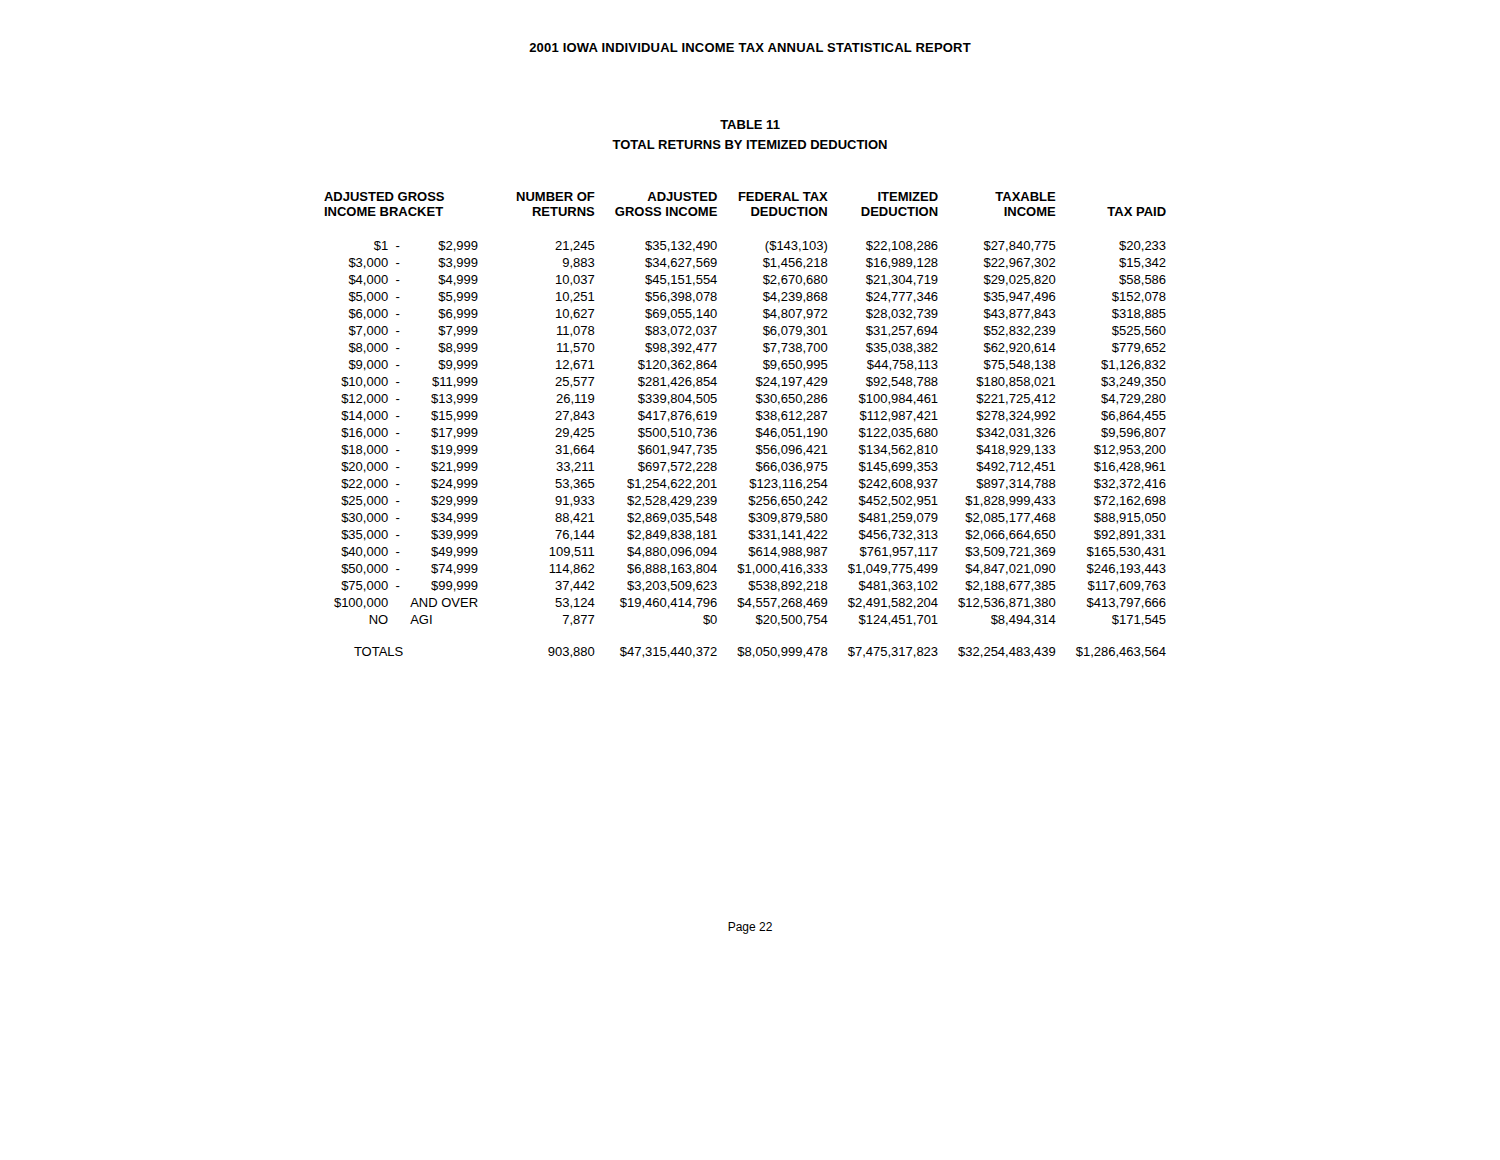2001 IOWA INDIVIDUAL INCOME TAX ANNUAL STATISTICAL REPORT
TABLE 11
TOTAL RETURNS BY ITEMIZED DEDUCTION
| ADJUSTED GROSS INCOME BRACKET | NUMBER OF RETURNS | ADJUSTED GROSS INCOME | FEDERAL TAX DEDUCTION | ITEMIZED DEDUCTION | TAXABLE INCOME | TAX PAID |
| --- | --- | --- | --- | --- | --- | --- |
| $1 | - | $2,999 | 21,245 | $35,132,490 | ($143,103) | $22,108,286 | $27,840,775 | $20,233 |
| $3,000 | - | $3,999 | 9,883 | $34,627,569 | $1,456,218 | $16,989,128 | $22,967,302 | $15,342 |
| $4,000 | - | $4,999 | 10,037 | $45,151,554 | $2,670,680 | $21,304,719 | $29,025,820 | $58,586 |
| $5,000 | - | $5,999 | 10,251 | $56,398,078 | $4,239,868 | $24,777,346 | $35,947,496 | $152,078 |
| $6,000 | - | $6,999 | 10,627 | $69,055,140 | $4,807,972 | $28,032,739 | $43,877,843 | $318,885 |
| $7,000 | - | $7,999 | 11,078 | $83,072,037 | $6,079,301 | $31,257,694 | $52,832,239 | $525,560 |
| $8,000 | - | $8,999 | 11,570 | $98,392,477 | $7,738,700 | $35,038,382 | $62,920,614 | $779,652 |
| $9,000 | - | $9,999 | 12,671 | $120,362,864 | $9,650,995 | $44,758,113 | $75,548,138 | $1,126,832 |
| $10,000 | - | $11,999 | 25,577 | $281,426,854 | $24,197,429 | $92,548,788 | $180,858,021 | $3,249,350 |
| $12,000 | - | $13,999 | 26,119 | $339,804,505 | $30,650,286 | $100,984,461 | $221,725,412 | $4,729,280 |
| $14,000 | - | $15,999 | 27,843 | $417,876,619 | $38,612,287 | $112,987,421 | $278,324,992 | $6,864,455 |
| $16,000 | - | $17,999 | 29,425 | $500,510,736 | $46,051,190 | $122,035,680 | $342,031,326 | $9,596,807 |
| $18,000 | - | $19,999 | 31,664 | $601,947,735 | $56,096,421 | $134,562,810 | $418,929,133 | $12,953,200 |
| $20,000 | - | $21,999 | 33,211 | $697,572,228 | $66,036,975 | $145,699,353 | $492,712,451 | $16,428,961 |
| $22,000 | - | $24,999 | 53,365 | $1,254,622,201 | $123,116,254 | $242,608,937 | $897,314,788 | $32,372,416 |
| $25,000 | - | $29,999 | 91,933 | $2,528,429,239 | $256,650,242 | $452,502,951 | $1,828,999,433 | $72,162,698 |
| $30,000 | - | $34,999 | 88,421 | $2,869,035,548 | $309,879,580 | $481,259,079 | $2,085,177,468 | $88,915,050 |
| $35,000 | - | $39,999 | 76,144 | $2,849,838,181 | $331,141,422 | $456,732,313 | $2,066,664,650 | $92,891,331 |
| $40,000 | - | $49,999 | 109,511 | $4,880,096,094 | $614,988,987 | $761,957,117 | $3,509,721,369 | $165,530,431 |
| $50,000 | - | $74,999 | 114,862 | $6,888,163,804 | $1,000,416,333 | $1,049,775,499 | $4,847,021,090 | $246,193,443 |
| $75,000 | - | $99,999 | 37,442 | $3,203,509,623 | $538,892,218 | $481,363,102 | $2,188,677,385 | $117,609,763 |
| $100,000 | AND OVER | 53,124 | $19,460,414,796 | $4,557,268,469 | $2,491,582,204 | $12,536,871,380 | $413,797,666 |
| NO | AGI | 7,877 | $0 | $20,500,754 | $124,451,701 | $8,494,314 | $171,545 |
| TOTALS | 903,880 | $47,315,440,372 | $8,050,999,478 | $7,475,317,823 | $32,254,483,439 | $1,286,463,564 |
Page 22